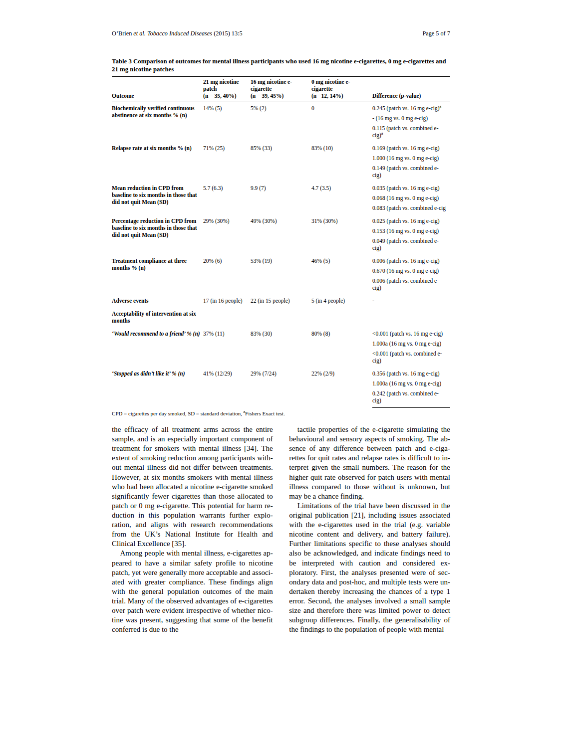O’Brien et al. Tobacco Induced Diseases (2015) 13:5
Page 5 of 7
Table 3 Comparison of outcomes for mental illness participants who used 16 mg nicotine e-cigarettes, 0 mg e-cigarettes and 21 mg nicotine patches
| Outcome | 21 mg nicotine patch (n = 35, 40%) | 16 mg nicotine e-cigarette (n = 39, 45%) | 0 mg nicotine e-cigarette (n =12, 14%) | Difference (p-value) |
| --- | --- | --- | --- | --- |
| Biochemically verified continuous abstinence at six months % (n) | 14% (5) | 5% (2) | 0 | 0.245 (patch vs. 16 mg e-cig) a |
| - (16 mg vs. 0 mg e-cig) |
| 0.115 (patch vs. combined e-cig) a |
| Relapse rate at six months % (n) | 71% (25) | 85% (33) | 83% (10) | 0.169 (patch vs. 16 mg e-cig) |
| 1.000 (16 mg vs. 0 mg e-cig) |
| 0.149 (patch vs. combined e-cig) |
| Mean reduction in CPD from baseline to six months in those that did not quit Mean (SD) | 5.7 (6.3) | 9.9 (7) | 4.7 (3.5) | 0.035 (patch vs. 16 mg e-cig) |
| 0.068 (16 mg vs. 0 mg e-cig) |
| 0.083 (patch vs. combined e-cig |
| Percentage reduction in CPD from baseline to six months in those that did not quit Mean (SD) | 29% (30%) | 49% (30%) | 31% (30%) | 0.025 (patch vs. 16 mg e-cig) |
| 0.153 (16 mg vs. 0 mg e-cig) |
| 0.049 (patch vs. combined e-cig) |
| Treatment compliance at three months % (n) | 20% (6) | 53% (19) | 46% (5) | 0.006 (patch vs. 16 mg e-cig) |
| 0.670 (16 mg vs. 0 mg e-cig) |
| 0.006 (patch vs. combined e-cig) |
| Adverse events | 17 (in 16 people) | 22 (in 15 people) | 5 (in 4 people) | - |
| Acceptability of intervention at six months | | | | |
| ‘Would recommend to a friend’ % (n) | 37% (11) | 83% (30) | 80% (8) | <0.001 (patch vs. 16 mg e-cig) |
| 1.000a (16 mg vs. 0 mg e-cig) |
| <0.001 (patch vs. combined e-cig) |
| ‘Stopped as didn’t like it’ % (n) | 41% (12/29) | 29% (7/24) | 22% (2/9) | 0.356 (patch vs. 16 mg e-cig) |
| 1.000a (16 mg vs. 0 mg e-cig) |
| 0.242 (patch vs. combined e-cig) |
CPD = cigarettes per day smoked, SD = standard deviation, aFishers Exact test.
the efficacy of all treatment arms across the entire sample, and is an especially important component of treatment for smokers with mental illness [34]. The extent of smoking reduction among participants without mental illness did not differ between treatments. However, at six months smokers with mental illness who had been allocated a nicotine e-cigarette smoked significantly fewer cigarettes than those allocated to patch or 0 mg e-cigarette. This potential for harm reduction in this population warrants further exploration, and aligns with research recommendations from the UK’s National Institute for Health and Clinical Excellence [35].
Among people with mental illness, e-cigarettes appeared to have a similar safety profile to nicotine patch, yet were generally more acceptable and associated with greater compliance. These findings align with the general population outcomes of the main trial. Many of the observed advantages of e-cigarettes over patch were evident irrespective of whether nicotine was present, suggesting that some of the benefit conferred is due to the
tactile properties of the e-cigarette simulating the behavioural and sensory aspects of smoking. The absence of any difference between patch and e-cigarettes for quit rates and relapse rates is difficult to interpret given the small numbers. The reason for the higher quit rate observed for patch users with mental illness compared to those without is unknown, but may be a chance finding.
Limitations of the trial have been discussed in the original publication [21], including issues associated with the e-cigarettes used in the trial (e.g. variable nicotine content and delivery, and battery failure). Further limitations specific to these analyses should also be acknowledged, and indicate findings need to be interpreted with caution and considered exploratory. First, the analyses presented were of secondary data and post-hoc, and multiple tests were undertaken thereby increasing the chances of a type 1 error. Second, the analyses involved a small sample size and therefore there was limited power to detect subgroup differences. Finally, the generalisability of the findings to the population of people with mental